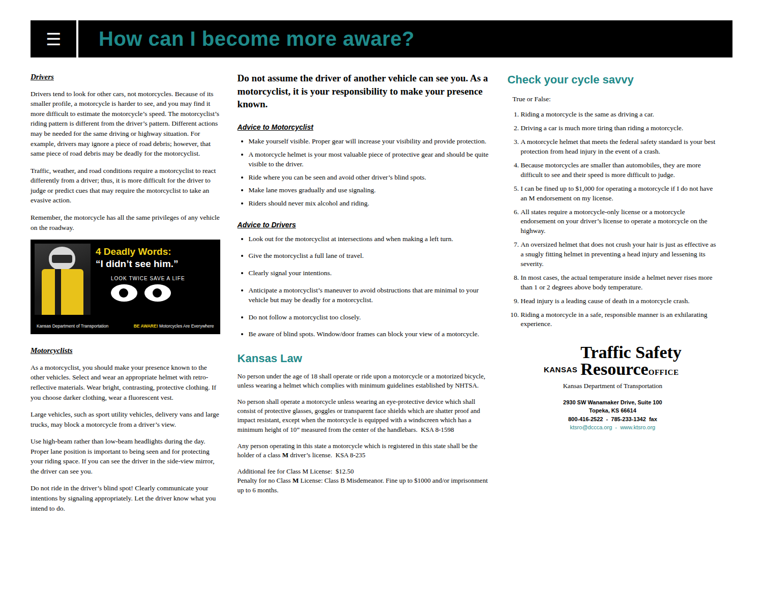☰
How can I become more aware?
Drivers
Drivers tend to look for other cars, not motorcycles. Because of its smaller profile, a motorcycle is harder to see, and you may find it more difficult to estimate the motorcycle’s speed. The motorcyclist’s riding pattern is different from the driver’s pattern. Different actions may be needed for the same driving or highway situation. For example, drivers may ignore a piece of road debris; however, that same piece of road debris may be deadly for the motorcyclist.
Traffic, weather, and road conditions require a motorcyclist to react differently from a driver; thus, it is more difficult for the driver to judge or predict cues that may require the motorcyclist to take an evasive action.
Remember, the motorcycle has all the same privileges of any vehicle on the roadway.
4 Deadly Words:
“I didn’t see him.”
LOOK TWICE SAVE A LIFE
Kansas Department of Transportation
BE AWARE! Motorcycles Are Everywhere
Motorcyclists
As a motorcyclist, you should make your presence known to the other vehicles. Select and wear an appropriate helmet with retro-reflective materials. Wear bright, contrasting, protective clothing. If you choose darker clothing, wear a fluorescent vest.
Large vehicles, such as sport utility vehicles, delivery vans and large trucks, may block a motorcycle from a driver’s view.
Use high-beam rather than low-beam headlights during the day. Proper lane position is important to being seen and for protecting your riding space. If you can see the driver in the side-view mirror, the driver can see you.
Do not ride in the driver’s blind spot! Clearly communicate your intentions by signaling appropriately. Let the driver know what you intend to do.
Do not assume the driver of another vehicle can see you. As a motorcyclist, it is your responsibility to make your presence known.
Advice to Motorcyclist
Make yourself visible. Proper gear will increase your visibility and provide protection.
A motorcycle helmet is your most valuable piece of protective gear and should be quite visible to the driver.
Ride where you can be seen and avoid other driver’s blind spots.
Make lane moves gradually and use signaling.
Riders should never mix alcohol and riding.
Advice to Drivers
Look out for the motorcyclist at intersections and when making a left turn.
Give the motorcyclist a full lane of travel.
Clearly signal your intentions.
Anticipate a motorcyclist’s maneuver to avoid obstructions that are minimal to your vehicle but may be deadly for a motorcyclist.
Do not follow a motorcyclist too closely.
Be aware of blind spots. Window/door frames can block your view of a motorcycle.
Kansas Law
No person under the age of 18 shall operate or ride upon a motorcycle or a motorized bicycle, unless wearing a helmet which complies with minimum guidelines established by NHTSA.
No person shall operate a motorcycle unless wearing an eye-protective device which shall consist of protective glasses, goggles or transparent face shields which are shatter proof and impact resistant, except when the motorcycle is equipped with a windscreen which has a minimum height of 10” measured from the center of the handlebars. KSA 8-1598
Any person operating in this state a motorcycle which is registered in this state shall be the holder of a class M driver’s license. KSA 8-235
Additional fee for Class M License: $12.50
Penalty for no Class M License: Class B Misdemeanor. Fine up to $1000 and/or imprisonment up to 6 months.
Check your cycle savvy
True or False:
Riding a motorcycle is the same as driving a car.
Driving a car is much more tiring than riding a motorcycle.
A motorcycle helmet that meets the federal safety standard is your best protection from head injury in the event of a crash.
Because motorcycles are smaller than automobiles, they are more difficult to see and their speed is more difficult to judge.
I can be fined up to $1,000 for operating a motorcycle if I do not have an M endorsement on my license.
All states require a motorcycle-only license or a motorcycle endorsement on your driver’s license to operate a motorcycle on the highway.
An oversized helmet that does not crush your hair is just as effective as a snugly fitting helmet in preventing a head injury and lessening its severity.
In most cases, the actual temperature inside a helmet never rises more than 1 or 2 degrees above body temperature.
Head injury is a leading cause of death in a motorcycle crash.
Riding a motorcycle in a safe, responsible manner is an exhilarating experience.
KANSAS
Traffic Safety
ResourceOFFICE
Kansas Department of Transportation
2930 SW Wanamaker Drive, Suite 100
Topeka, KS 66614
800-416-2522 - 785-233-1342 fax
ktsro@dccca.org - www.ktsro.org